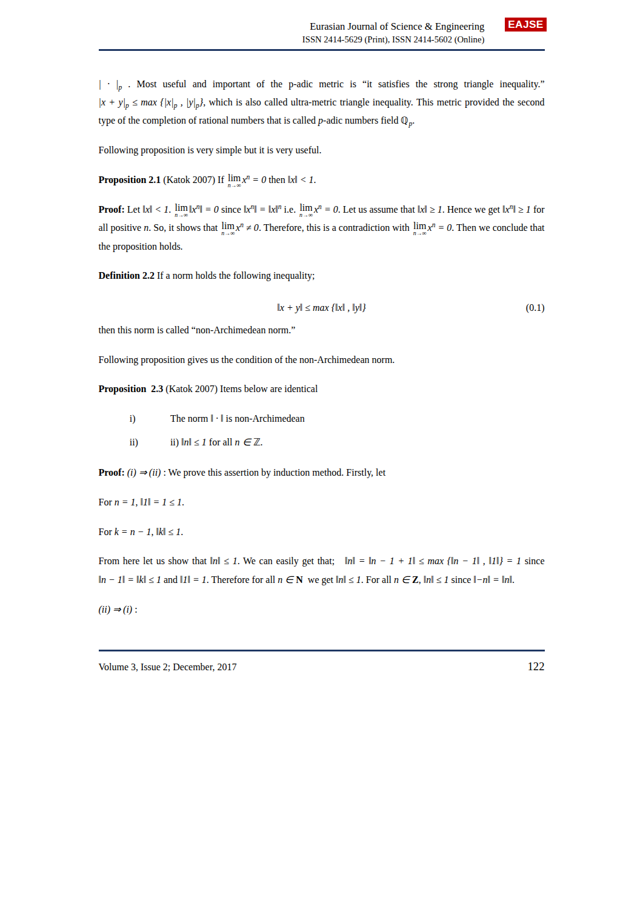EAJSE
Eurasian Journal of Science & Engineering
ISSN 2414-5629 (Print), ISSN 2414-5602 (Online)
| · |p . Most useful and important of the p-adic metric is “it satisfies the strong triangle inequality.” |x + y|p ≤ max {|x|p , |y|p}, which is also called ultra-metric triangle inequality. This metric provided the second type of the completion of rational numbers that is called p-adic numbers field ℚp.
Following proposition is very simple but it is very useful.
Proposition 2.1 (Katok 2007) If lim n→∞xn = 0 then ‖x‖ < 1.
Proof: Let ‖x‖ < 1. lim n→∞‖xn‖ = 0 since ‖xn‖ = ‖x‖n i.e. lim n→∞xn = 0. Let us assume that ‖x‖ ≥ 1. Hence we get ‖xn‖ ≥ 1 for all positive n. So, it shows that lim n→∞xn ≠ 0. Therefore, this is a contradiction with lim n→∞xn = 0. Then we conclude that the proposition holds.
Definition 2.2 If a norm holds the following inequality;
‖x + y‖ ≤ max {‖x‖ , ‖y‖} (0.1)
then this norm is called “non-Archimedean norm.”
Following proposition gives us the condition of the non-Archimedean norm.
Proposition 2.3 (Katok 2007) Items below are identical
i) The norm ‖ · ‖ is non-Archimedean
ii) ii) ‖n‖ ≤ 1 for all n ∈ ℤ.
Proof: (i) ⇒ (ii) : We prove this assertion by induction method. Firstly, let
For n = 1, ‖1‖ = 1 ≤ 1.
For k = n − 1, ‖k‖ ≤ 1.
From here let us show that ‖n‖ ≤ 1. We can easily get that; ‖n‖ = ‖n − 1 + 1‖ ≤ max {‖n − 1‖ , ‖1‖} = 1 since ‖n − 1‖ = ‖k‖ ≤ 1 and ‖1‖ = 1. Therefore for all n ∈ N we get ‖n‖ ≤ 1. For all n ∈ Z, ‖n‖ ≤ 1 since ‖−n‖ = ‖n‖.
(ii) ⇒ (i) :
Volume 3, Issue 2; December, 2017 122